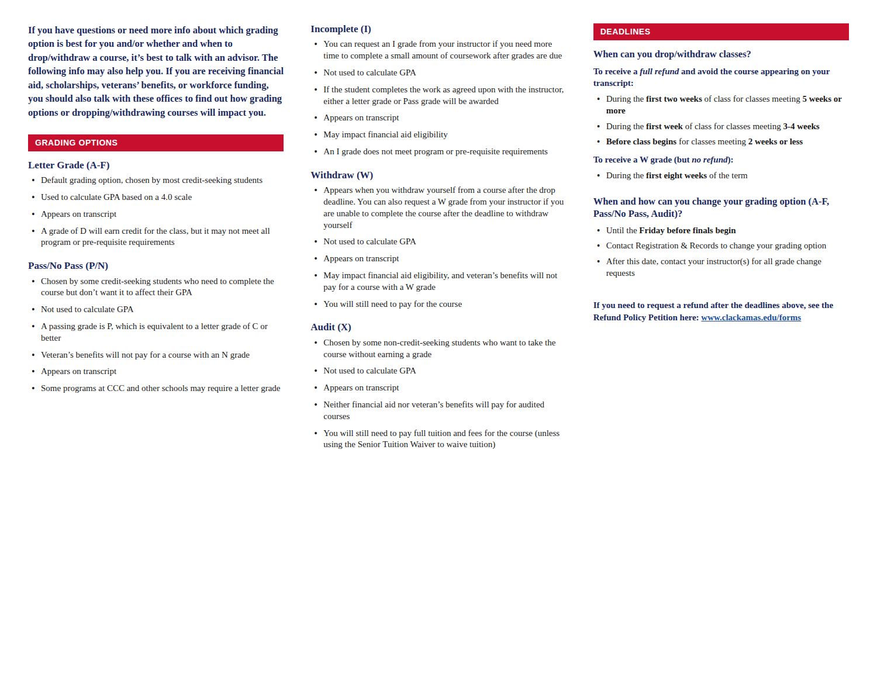If you have questions or need more info about which grading option is best for you and/or whether and when to drop/withdraw a course, it’s best to talk with an advisor. The following info may also help you. If you are receiving financial aid, scholarships, veterans’ benefits, or workforce funding, you should also talk with these offices to find out how grading options or dropping/withdrawing courses will impact you.
GRADING OPTIONS
Letter Grade (A-F)
Default grading option, chosen by most credit-seeking students
Used to calculate GPA based on a 4.0 scale
Appears on transcript
A grade of D will earn credit for the class, but it may not meet all program or pre-requisite requirements
Pass/No Pass (P/N)
Chosen by some credit-seeking students who need to complete the course but don’t want it to affect their GPA
Not used to calculate GPA
A passing grade is P, which is equivalent to a letter grade of C or better
Veteran’s benefits will not pay for a course with an N grade
Appears on transcript
Some programs at CCC and other schools may require a letter grade
Incomplete (I)
You can request an I grade from your instructor if you need more time to complete a small amount of coursework after grades are due
Not used to calculate GPA
If the student completes the work as agreed upon with the instructor, either a letter grade or Pass grade will be awarded
Appears on transcript
May impact financial aid eligibility
An I grade does not meet program or pre-requisite requirements
Withdraw (W)
Appears when you withdraw yourself from a course after the drop deadline. You can also request a W grade from your instructor if you are unable to complete the course after the deadline to withdraw yourself
Not used to calculate GPA
Appears on transcript
May impact financial aid eligibility, and veteran’s benefits will not pay for a course with a W grade
You will still need to pay for the course
Audit (X)
Chosen by some non-credit-seeking students who want to take the course without earning a grade
Not used to calculate GPA
Appears on transcript
Neither financial aid nor veteran’s benefits will pay for audited courses
You will still need to pay full tuition and fees for the course (unless using the Senior Tuition Waiver to waive tuition)
DEADLINES
When can you drop/withdraw classes?
To receive a full refund and avoid the course appearing on your transcript:
During the first two weeks of class for classes meeting 5 weeks or more
During the first week of class for classes meeting 3-4 weeks
Before class begins for classes meeting 2 weeks or less
To receive a W grade (but no refund):
During the first eight weeks of the term
When and how can you change your grading option (A-F, Pass/No Pass, Audit)?
Until the Friday before finals begin
Contact Registration & Records to change your grading option
After this date, contact your instructor(s) for all grade change requests
If you need to request a refund after the deadlines above, see the Refund Policy Petition here: www.clackamas.edu/forms